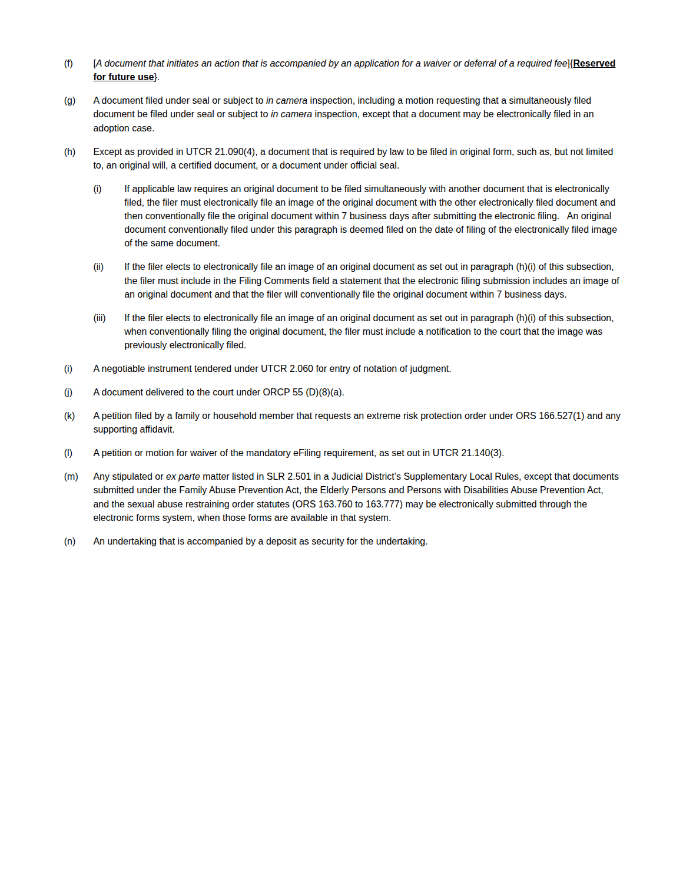(f)
[A document that initiates an action that is accompanied by an application for a waiver or deferral of a required fee]{Reserved for future use}.
(g)
A document filed under seal or subject to in camera inspection, including a motion requesting that a simultaneously filed document be filed under seal or subject to in camera inspection, except that a document may be electronically filed in an adoption case.
(h)
Except as provided in UTCR 21.090(4), a document that is required by law to be filed in original form, such as, but not limited to, an original will, a certified document, or a document under official seal.
(i)
If applicable law requires an original document to be filed simultaneously with another document that is electronically filed, the filer must electronically file an image of the original document with the other electronically filed document and then conventionally file the original document within 7 business days after submitting the electronic filing. An original document conventionally filed under this paragraph is deemed filed on the date of filing of the electronically filed image of the same document.
(ii)
If the filer elects to electronically file an image of an original document as set out in paragraph (h)(i) of this subsection, the filer must include in the Filing Comments field a statement that the electronic filing submission includes an image of an original document and that the filer will conventionally file the original document within 7 business days.
(iii)
If the filer elects to electronically file an image of an original document as set out in paragraph (h)(i) of this subsection, when conventionally filing the original document, the filer must include a notification to the court that the image was previously electronically filed.
(i)
A negotiable instrument tendered under UTCR 2.060 for entry of notation of judgment.
(j)
A document delivered to the court under ORCP 55 (D)(8)(a).
(k)
A petition filed by a family or household member that requests an extreme risk protection order under ORS 166.527(1) and any supporting affidavit.
(l)
A petition or motion for waiver of the mandatory eFiling requirement, as set out in UTCR 21.140(3).
(m)
Any stipulated or ex parte matter listed in SLR 2.501 in a Judicial District’s Supplementary Local Rules, except that documents submitted under the Family Abuse Prevention Act, the Elderly Persons and Persons with Disabilities Abuse Prevention Act, and the sexual abuse restraining order statutes (ORS 163.760 to 163.777) may be electronically submitted through the electronic forms system, when those forms are available in that system.
(n)
An undertaking that is accompanied by a deposit as security for the undertaking.